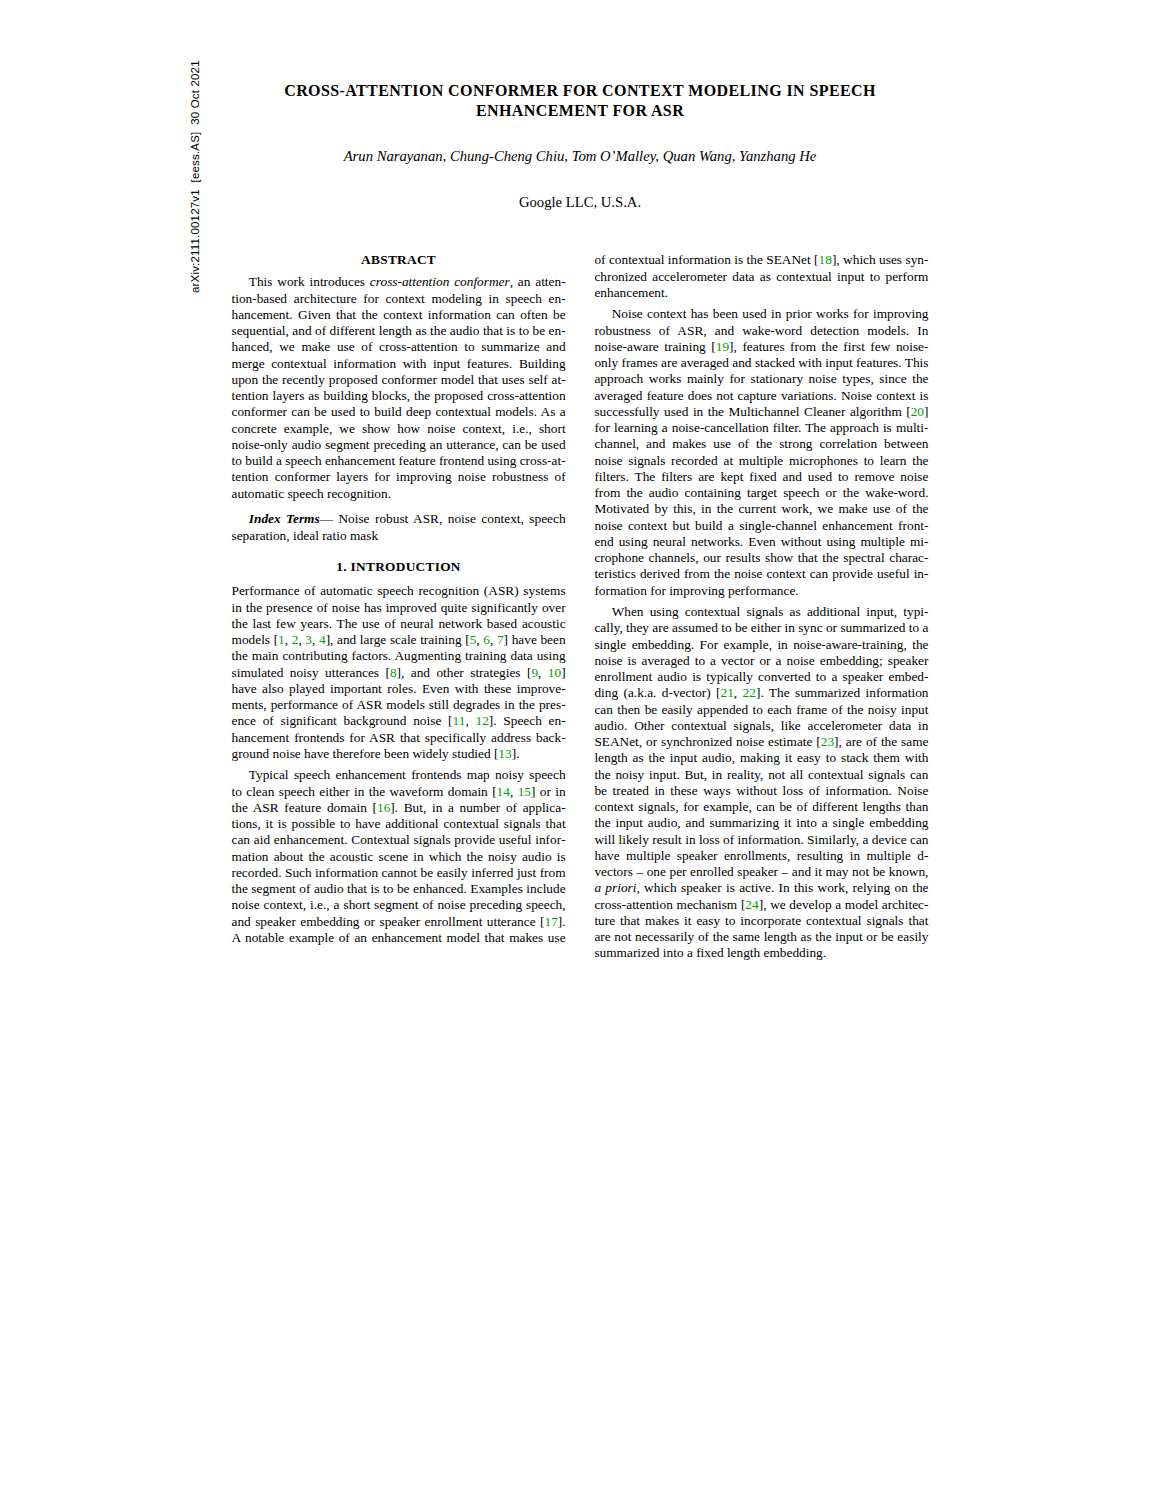arXiv:2111.00127v1 [eess.AS] 30 Oct 2021
Cross-Attention Conformer for Context Modeling in Speech
Enhancement for ASR
Arun Narayanan, Chung-Cheng Chiu, Tom O’Malley, Quan Wang, Yanzhang He
Google LLC, U.S.A.
ABSTRACT
This work introduces cross-attention conformer, an attention-based architecture for context modeling in speech enhancement. Given that the context information can often be sequential, and of different length as the audio that is to be enhanced, we make use of cross-attention to summarize and merge contextual information with input features. Building upon the recently proposed conformer model that uses self attention layers as building blocks, the proposed cross-attention conformer can be used to build deep contextual models. As a concrete example, we show how noise context, i.e., short noise-only audio segment preceding an utterance, can be used to build a speech enhancement feature frontend using cross-attention conformer layers for improving noise robustness of automatic speech recognition.
Index Terms— Noise robust ASR, noise context, speech separation, ideal ratio mask
1. Introduction
Performance of automatic speech recognition (ASR) systems in the presence of noise has improved quite significantly over the last few years. The use of neural network based acoustic models [1, 2, 3, 4], and large scale training [5, 6, 7] have been the main contributing factors. Augmenting training data using simulated noisy utterances [8], and other strategies [9, 10] have also played important roles. Even with these improvements, performance of ASR models still degrades in the presence of significant background noise [11, 12]. Speech enhancement frontends for ASR that specifically address background noise have therefore been widely studied [13].
Typical speech enhancement frontends map noisy speech to clean speech either in the waveform domain [14, 15] or in the ASR feature domain [16]. But, in a number of applications, it is possible to have additional contextual signals that can aid enhancement. Contextual signals provide useful information about the acoustic scene in which the noisy audio is recorded. Such information cannot be easily inferred just from the segment of audio that is to be enhanced. Examples include noise context, i.e., a short segment of noise preceding speech, and speaker embedding or speaker enrollment utterance [17]. A notable example of an enhancement model that makes use of contextual information is the SEANet [18], which uses synchronized accelerometer data as contextual input to perform enhancement.
Noise context has been used in prior works for improving robustness of ASR, and wake-word detection models. In noise-aware training [19], features from the first few noise-only frames are averaged and stacked with input features. This approach works mainly for stationary noise types, since the averaged feature does not capture variations. Noise context is successfully used in the Multichannel Cleaner algorithm [20] for learning a noise-cancellation filter. The approach is multi-channel, and makes use of the strong correlation between noise signals recorded at multiple microphones to learn the filters. The filters are kept fixed and used to remove noise from the audio containing target speech or the wake-word. Motivated by this, in the current work, we make use of the noise context but build a single-channel enhancement frontend using neural networks. Even without using multiple microphone channels, our results show that the spectral characteristics derived from the noise context can provide useful information for improving performance.
When using contextual signals as additional input, typically, they are assumed to be either in sync or summarized to a single embedding. For example, in noise-aware-training, the noise is averaged to a vector or a noise embedding; speaker enrollment audio is typically converted to a speaker embedding (a.k.a. d-vector) [21, 22]. The summarized information can then be easily appended to each frame of the noisy input audio. Other contextual signals, like accelerometer data in SEANet, or synchronized noise estimate [23], are of the same length as the input audio, making it easy to stack them with the noisy input. But, in reality, not all contextual signals can be treated in these ways without loss of information. Noise context signals, for example, can be of different lengths than the input audio, and summarizing it into a single embedding will likely result in loss of information. Similarly, a device can have multiple speaker enrollments, resulting in multiple d-vectors – one per enrolled speaker – and it may not be known, a priori, which speaker is active. In this work, relying on the cross-attention mechanism [24], we develop a model architecture that makes it easy to incorporate contextual signals that are not necessarily of the same length as the input or be easily summarized into a fixed length embedding.